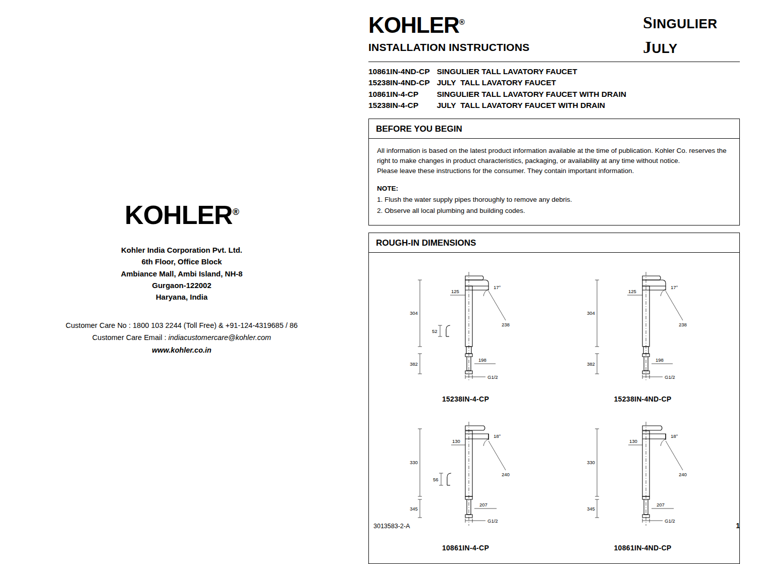KOHLER®
Kohler India Corporation Pvt. Ltd.
6th Floor, Office Block
Ambiance Mall, Ambi Island, NH-8
Gurgaon-122002
Haryana, India
Customer Care No : 1800 103 2244 (Toll Free) & +91-124-4319685 / 86
Customer Care Email : indiacustomercare@kohler.com www.kohler.co.in
KOHLER®
INSTALLATION INSTRUCTIONS
SINGULIER
JULY
| 10861IN-4ND-CP | SINGULIER TALL LAVATORY FAUCET |
| 15238IN-4ND-CP | JULY TALL LAVATORY FAUCET |
| 10861IN-4-CP | SINGULIER TALL LAVATORY FAUCET WITH DRAIN |
| 15238IN-4-CP | JULY TALL LAVATORY FAUCET WITH DRAIN |
BEFORE YOU BEGIN
All information is based on the latest product information available at the time of publication. Kohler Co. reserves the right to make changes in product characteristics, packaging, or availability at any time without notice.
Please leave these instructions for the consumer. They contain important information.
NOTE:
1. Flush the water supply pipes thoroughly to remove any debris.
2. Observe all local plumbing and building codes.
ROUGH-IN DIMENSIONS
304 382 52 125 17° 238 198 G1/2
15238IN-4-CP
304 382 125 17° 238 198 G1/2
15238IN-4ND-CP
330 345 56 130 18° 240 207 G1/2
10861IN-4-CP
330 345 130 18° 240 207 G1/2
10861IN-4ND-CP
3013583-2-A
1